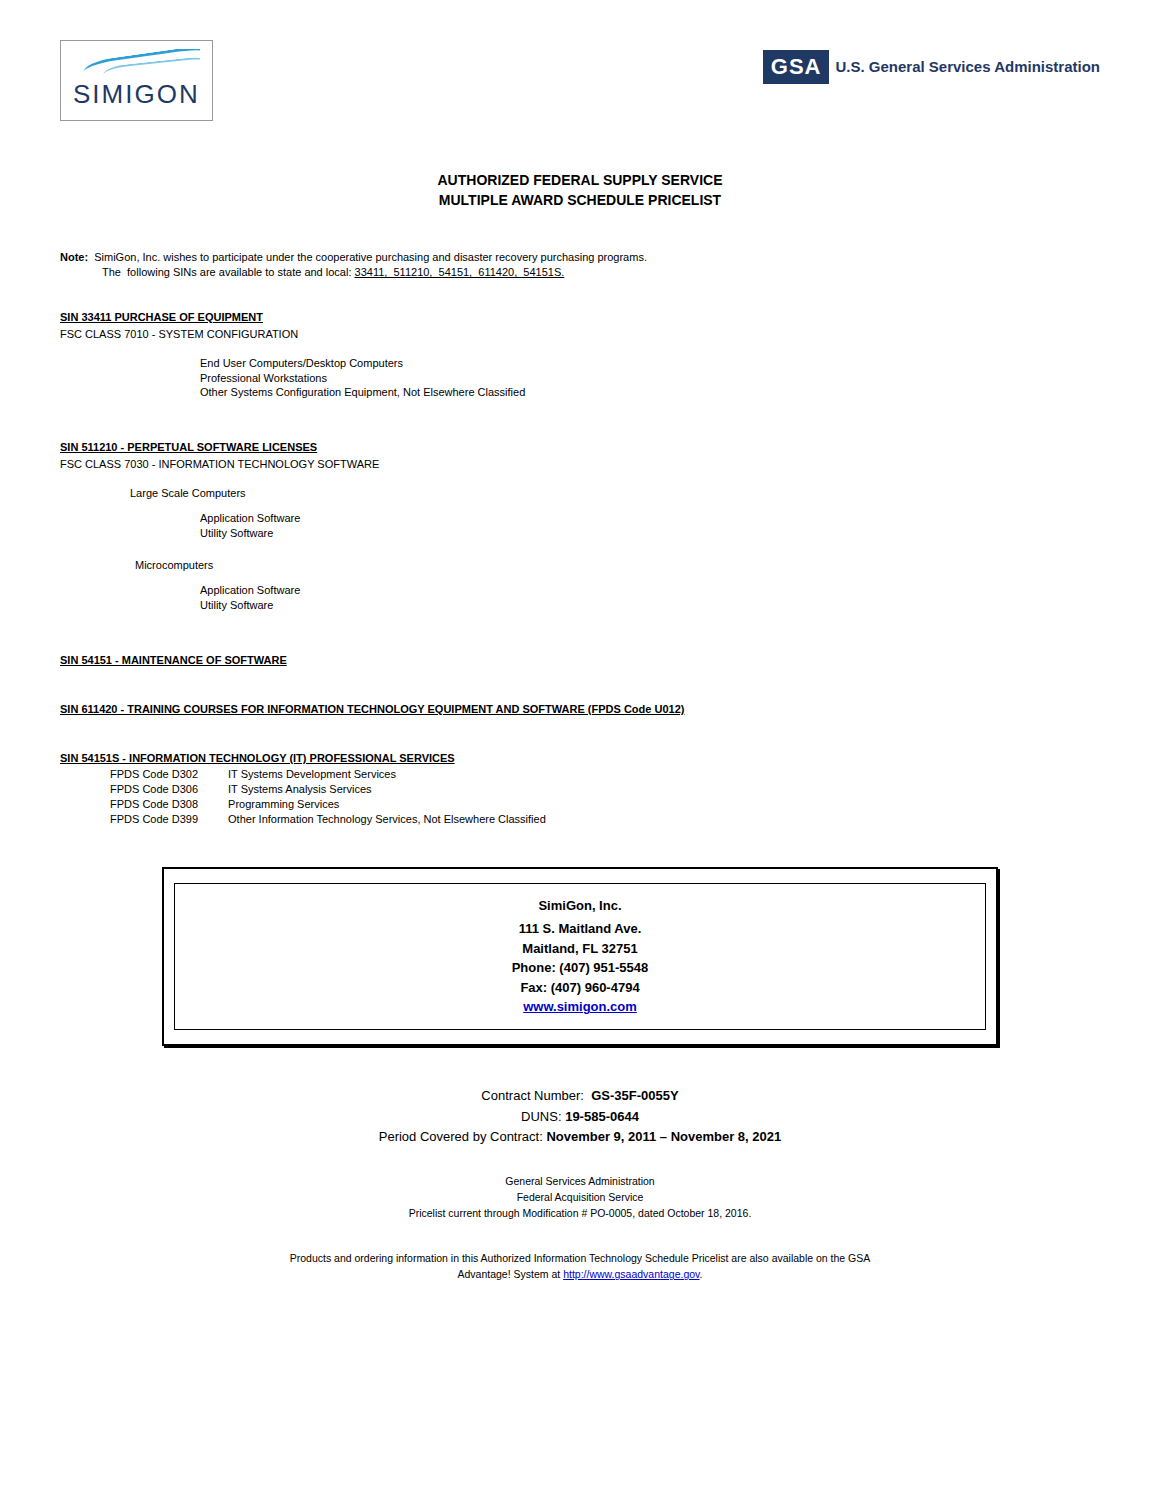SIMIGON
GSA U.S. General Services Administration
AUTHORIZED FEDERAL SUPPLY SERVICE
MULTIPLE AWARD SCHEDULE PRICELIST
Note: SimiGon, Inc. wishes to participate under the cooperative purchasing and disaster recovery purchasing programs.
The following SINs are available to state and local: 33411, 511210, 54151, 611420, 54151S.
SIN 33411 PURCHASE OF EQUIPMENT
FSC CLASS 7010 - SYSTEM CONFIGURATION
End User Computers/Desktop Computers
Professional Workstations
Other Systems Configuration Equipment, Not Elsewhere Classified
SIN 511210 - PERPETUAL SOFTWARE LICENSES
FSC CLASS 7030 - INFORMATION TECHNOLOGY SOFTWARE
Large Scale Computers
Application Software
Utility Software
Microcomputers
Application Software
Utility Software
SIN 54151 - MAINTENANCE OF SOFTWARE
SIN 611420 - TRAINING COURSES FOR INFORMATION TECHNOLOGY EQUIPMENT AND SOFTWARE (FPDS Code U012)
SIN 54151S - INFORMATION TECHNOLOGY (IT) PROFESSIONAL SERVICES
| FPDS Code D302 | IT Systems Development Services |
| FPDS Code D306 | IT Systems Analysis Services |
| FPDS Code D308 | Programming Services |
| FPDS Code D399 | Other Information Technology Services, Not Elsewhere Classified |
SimiGon, Inc.
111 S. Maitland Ave.
Maitland, FL 32751
Phone: (407) 951-5548
Fax: (407) 960-4794
www.simigon.com
Contract Number: GS-35F-0055Y
DUNS: 19-585-0644
Period Covered by Contract: November 9, 2011 – November 8, 2021
General Services Administration
Federal Acquisition Service
Pricelist current through Modification # PO-0005, dated October 18, 2016.
Products and ordering information in this Authorized Information Technology Schedule Pricelist are also available on the GSA
Advantage! System at http://www.gsaadvantage.gov.